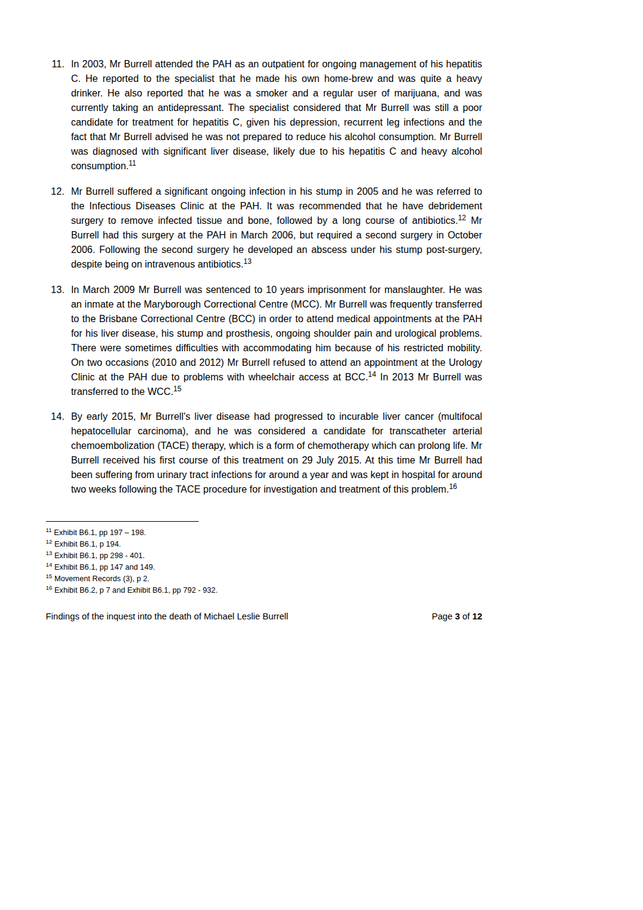In 2003, Mr Burrell attended the PAH as an outpatient for ongoing management of his hepatitis C. He reported to the specialist that he made his own home-brew and was quite a heavy drinker. He also reported that he was a smoker and a regular user of marijuana, and was currently taking an antidepressant. The specialist considered that Mr Burrell was still a poor candidate for treatment for hepatitis C, given his depression, recurrent leg infections and the fact that Mr Burrell advised he was not prepared to reduce his alcohol consumption. Mr Burrell was diagnosed with significant liver disease, likely due to his hepatitis C and heavy alcohol consumption.11
Mr Burrell suffered a significant ongoing infection in his stump in 2005 and he was referred to the Infectious Diseases Clinic at the PAH. It was recommended that he have debridement surgery to remove infected tissue and bone, followed by a long course of antibiotics.12 Mr Burrell had this surgery at the PAH in March 2006, but required a second surgery in October 2006. Following the second surgery he developed an abscess under his stump post-surgery, despite being on intravenous antibiotics.13
In March 2009 Mr Burrell was sentenced to 10 years imprisonment for manslaughter. He was an inmate at the Maryborough Correctional Centre (MCC). Mr Burrell was frequently transferred to the Brisbane Correctional Centre (BCC) in order to attend medical appointments at the PAH for his liver disease, his stump and prosthesis, ongoing shoulder pain and urological problems. There were sometimes difficulties with accommodating him because of his restricted mobility. On two occasions (2010 and 2012) Mr Burrell refused to attend an appointment at the Urology Clinic at the PAH due to problems with wheelchair access at BCC.14 In 2013 Mr Burrell was transferred to the WCC.15
By early 2015, Mr Burrell's liver disease had progressed to incurable liver cancer (multifocal hepatocellular carcinoma), and he was considered a candidate for transcatheter arterial chemoembolization (TACE) therapy, which is a form of chemotherapy which can prolong life. Mr Burrell received his first course of this treatment on 29 July 2015. At this time Mr Burrell had been suffering from urinary tract infections for around a year and was kept in hospital for around two weeks following the TACE procedure for investigation and treatment of this problem.16
11 Exhibit B6.1, pp 197 – 198.
12 Exhibit B6.1, p 194.
13 Exhibit B6.1, pp 298 - 401.
14 Exhibit B6.1, pp 147 and 149.
15 Movement Records (3), p 2.
16 Exhibit B6.2, p 7 and Exhibit B6.1, pp 792 - 932.
Findings of the inquest into the death of Michael Leslie Burrell Page 3 of 12